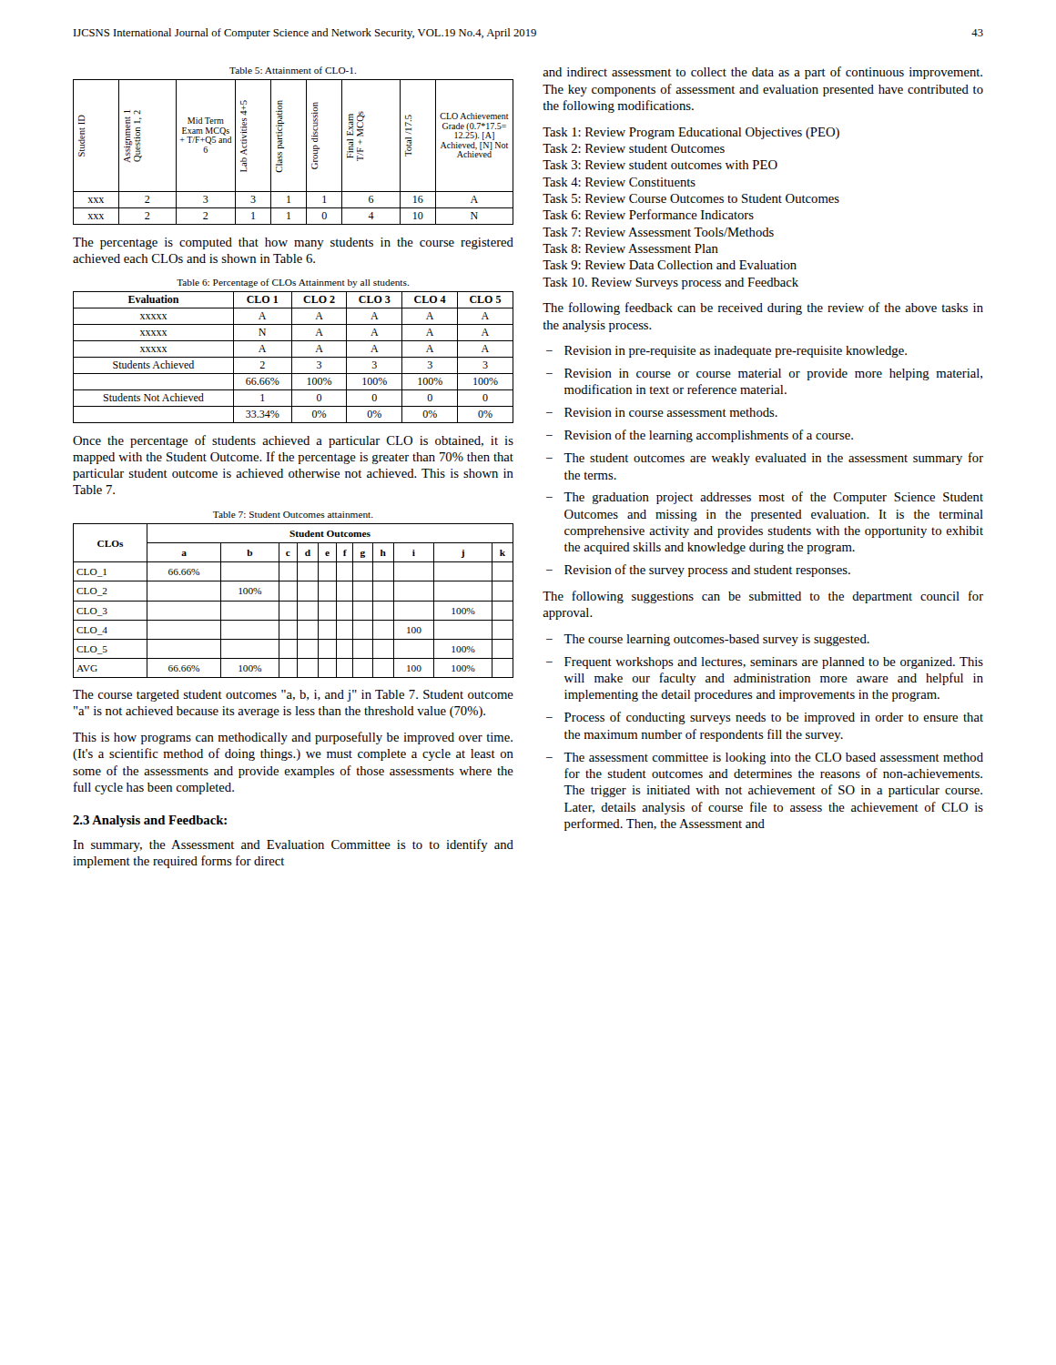IJCSNS International Journal of Computer Science and Network Security, VOL.19 No.4, April 2019
43
Table 5: Attainment of CLO-1.
| Student ID | Assignment 1 Question 1, 2 | Mid Term Exam MCQs + T/F+Q5 and 6 | Lab Activities 4+5 | Class participation | Group discussion | Final Exam T/F + MCQs | Total /17.5 | CLO Achievement Grade (0.7*17.5= 12.25). [A] Achieved, [N] Not Achieved |
| --- | --- | --- | --- | --- | --- | --- | --- | --- |
| xxx | 2 | 3 | 3 | 1 | 1 | 6 | 16 | A |
| xxx | 2 | 2 | 1 | 1 | 0 | 4 | 10 | N |
The percentage is computed that how many students in the course registered achieved each CLOs and is shown in Table 6.
Table 6: Percentage of CLOs Attainment by all students.
| Evaluation | CLO 1 | CLO 2 | CLO 3 | CLO 4 | CLO 5 |
| --- | --- | --- | --- | --- | --- |
| xxxxx | A | A | A | A | A |
| xxxxx | N | A | A | A | A |
| xxxxx | A | A | A | A | A |
| Students Achieved | 2 | 3 | 3 | 3 | 3 |
| | 66.66% | 100% | 100% | 100% | 100% |
| Students Not Achieved | 1 | 0 | 0 | 0 | 0 |
| | 33.34% | 0% | 0% | 0% | 0% |
Once the percentage of students achieved a particular CLO is obtained, it is mapped with the Student Outcome. If the percentage is greater than 70% then that particular student outcome is achieved otherwise not achieved. This is shown in Table 7.
Table 7: Student Outcomes attainment.
| CLOs | Student Outcomes |
| --- | --- |
| a | b | c | d | e | f | g | h | i | j | k |
| CLO_1 | 66.66% | | | | | | | | | | |
| CLO_2 | | 100% | | | | | | | | | |
| CLO_3 | | | | | | | | | | 100% | |
| CLO_4 | | | | | | | | | 100 | | |
| CLO_5 | | | | | | | | | | 100% | |
| AVG | 66.66% | 100% | | | | | | | 100 | 100% | |
The course targeted student outcomes "a, b, i, and j" in Table 7. Student outcome "a" is not achieved because its average is less than the threshold value (70%).
This is how programs can methodically and purposefully be improved over time. (It's a scientific method of doing things.) we must complete a cycle at least on some of the assessments and provide examples of those assessments where the full cycle has been completed.
2.3 Analysis and Feedback:
In summary, the Assessment and Evaluation Committee is to to identify and implement the required forms for direct
and indirect assessment to collect the data as a part of continuous improvement. The key components of assessment and evaluation presented have contributed to the following modifications.
Task 1: Review Program Educational Objectives (PEO)
Task 2: Review student Outcomes
Task 3: Review student outcomes with PEO
Task 4: Review Constituents
Task 5: Review Course Outcomes to Student Outcomes
Task 6: Review Performance Indicators
Task 7: Review Assessment Tools/Methods
Task 8: Review Assessment Plan
Task 9: Review Data Collection and Evaluation
Task 10. Review Surveys process and Feedback
The following feedback can be received during the review of the above tasks in the analysis process.
Revision in pre-requisite as inadequate pre-requisite knowledge.
Revision in course or course material or provide more helping material, modification in text or reference material.
Revision in course assessment methods.
Revision of the learning accomplishments of a course.
The student outcomes are weakly evaluated in the assessment summary for the terms.
The graduation project addresses most of the Computer Science Student Outcomes and missing in the presented evaluation. It is the terminal comprehensive activity and provides students with the opportunity to exhibit the acquired skills and knowledge during the program.
Revision of the survey process and student responses.
The following suggestions can be submitted to the department council for approval.
The course learning outcomes-based survey is suggested.
Frequent workshops and lectures, seminars are planned to be organized. This will make our faculty and administration more aware and helpful in implementing the detail procedures and improvements in the program.
Process of conducting surveys needs to be improved in order to ensure that the maximum number of respondents fill the survey.
The assessment committee is looking into the CLO based assessment method for the student outcomes and determines the reasons of non-achievements. The trigger is initiated with not achievement of SO in a particular course. Later, details analysis of course file to assess the achievement of CLO is performed. Then, the Assessment and